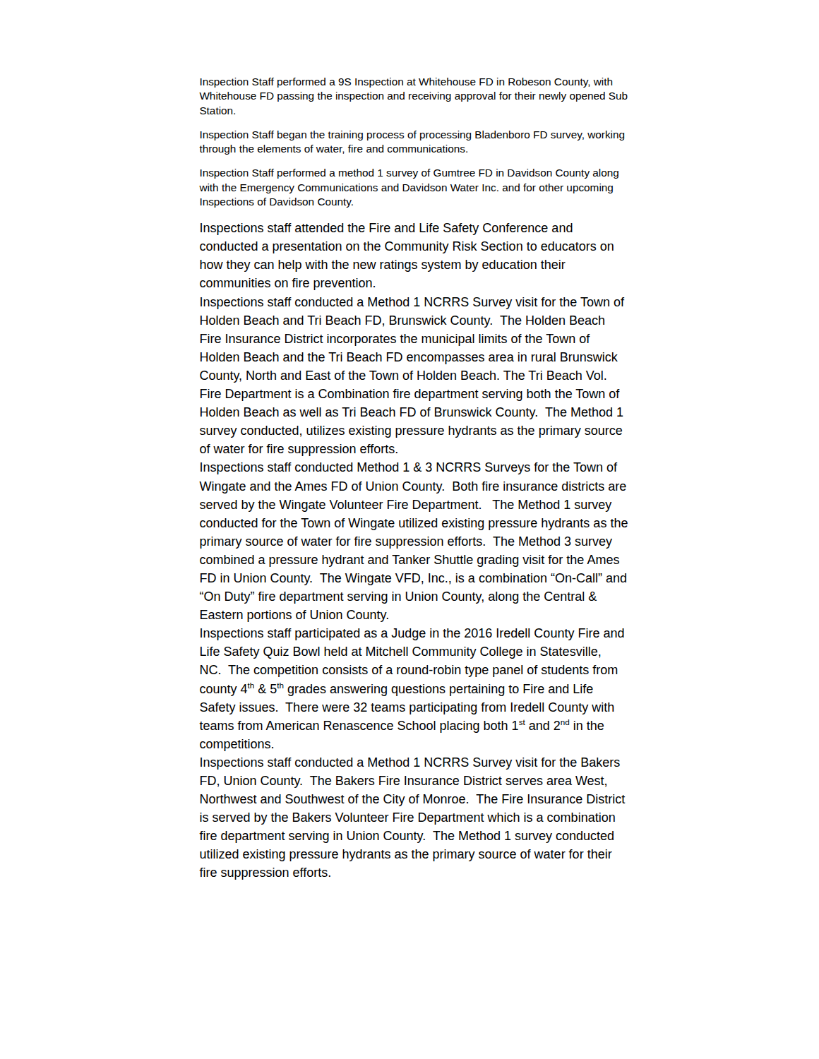Inspection Staff performed a 9S Inspection at Whitehouse FD in Robeson County, with Whitehouse FD passing the inspection and receiving approval for their newly opened Sub Station.
Inspection Staff began the training process of processing Bladenboro FD survey, working through the elements of water, fire and communications.
Inspection Staff performed a method 1 survey of Gumtree FD in Davidson County along with the Emergency Communications and Davidson Water Inc. and for other upcoming Inspections of Davidson County.
Inspections staff attended the Fire and Life Safety Conference and conducted a presentation on the Community Risk Section to educators on how they can help with the new ratings system by education their communities on fire prevention.
Inspections staff conducted a Method 1 NCRRS Survey visit for the Town of Holden Beach and Tri Beach FD, Brunswick County. The Holden Beach Fire Insurance District incorporates the municipal limits of the Town of Holden Beach and the Tri Beach FD encompasses area in rural Brunswick County, North and East of the Town of Holden Beach. The Tri Beach Vol. Fire Department is a Combination fire department serving both the Town of Holden Beach as well as Tri Beach FD of Brunswick County. The Method 1 survey conducted, utilizes existing pressure hydrants as the primary source of water for fire suppression efforts.
Inspections staff conducted Method 1 & 3 NCRRS Surveys for the Town of Wingate and the Ames FD of Union County. Both fire insurance districts are served by the Wingate Volunteer Fire Department. The Method 1 survey conducted for the Town of Wingate utilized existing pressure hydrants as the primary source of water for fire suppression efforts. The Method 3 survey combined a pressure hydrant and Tanker Shuttle grading visit for the Ames FD in Union County. The Wingate VFD, Inc., is a combination “On-Call” and “On Duty” fire department serving in Union County, along the Central & Eastern portions of Union County.
Inspections staff participated as a Judge in the 2016 Iredell County Fire and Life Safety Quiz Bowl held at Mitchell Community College in Statesville, NC. The competition consists of a round-robin type panel of students from county 4th & 5th grades answering questions pertaining to Fire and Life Safety issues. There were 32 teams participating from Iredell County with teams from American Renascence School placing both 1st and 2nd in the competitions.
Inspections staff conducted a Method 1 NCRRS Survey visit for the Bakers FD, Union County. The Bakers Fire Insurance District serves area West, Northwest and Southwest of the City of Monroe. The Fire Insurance District is served by the Bakers Volunteer Fire Department which is a combination fire department serving in Union County. The Method 1 survey conducted utilized existing pressure hydrants as the primary source of water for their fire suppression efforts.